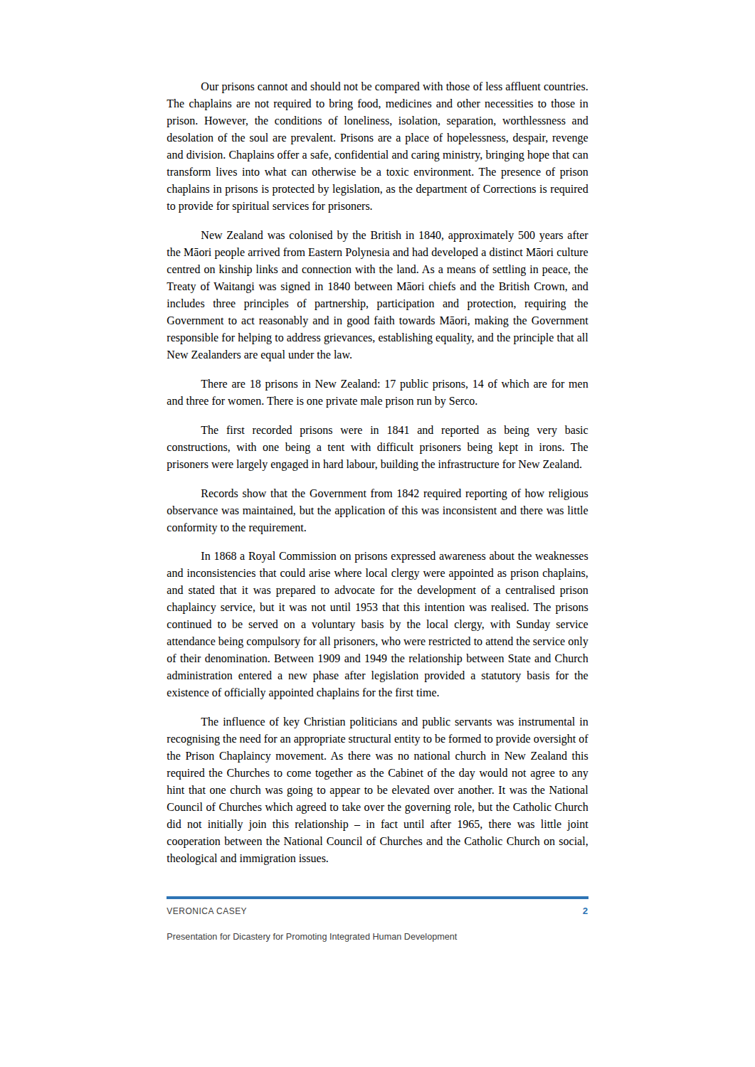Our prisons cannot and should not be compared with those of less affluent countries. The chaplains are not required to bring food, medicines and other necessities to those in prison. However, the conditions of loneliness, isolation, separation, worthlessness and desolation of the soul are prevalent. Prisons are a place of hopelessness, despair, revenge and division. Chaplains offer a safe, confidential and caring ministry, bringing hope that can transform lives into what can otherwise be a toxic environment. The presence of prison chaplains in prisons is protected by legislation, as the department of Corrections is required to provide for spiritual services for prisoners.
New Zealand was colonised by the British in 1840, approximately 500 years after the Māori people arrived from Eastern Polynesia and had developed a distinct Māori culture centred on kinship links and connection with the land. As a means of settling in peace, the Treaty of Waitangi was signed in 1840 between Māori chiefs and the British Crown, and includes three principles of partnership, participation and protection, requiring the Government to act reasonably and in good faith towards Māori, making the Government responsible for helping to address grievances, establishing equality, and the principle that all New Zealanders are equal under the law.
There are 18 prisons in New Zealand: 17 public prisons, 14 of which are for men and three for women. There is one private male prison run by Serco.
The first recorded prisons were in 1841 and reported as being very basic constructions, with one being a tent with difficult prisoners being kept in irons. The prisoners were largely engaged in hard labour, building the infrastructure for New Zealand.
Records show that the Government from 1842 required reporting of how religious observance was maintained, but the application of this was inconsistent and there was little conformity to the requirement.
In 1868 a Royal Commission on prisons expressed awareness about the weaknesses and inconsistencies that could arise where local clergy were appointed as prison chaplains, and stated that it was prepared to advocate for the development of a centralised prison chaplaincy service, but it was not until 1953 that this intention was realised. The prisons continued to be served on a voluntary basis by the local clergy, with Sunday service attendance being compulsory for all prisoners, who were restricted to attend the service only of their denomination. Between 1909 and 1949 the relationship between State and Church administration entered a new phase after legislation provided a statutory basis for the existence of officially appointed chaplains for the first time.
The influence of key Christian politicians and public servants was instrumental in recognising the need for an appropriate structural entity to be formed to provide oversight of the Prison Chaplaincy movement. As there was no national church in New Zealand this required the Churches to come together as the Cabinet of the day would not agree to any hint that one church was going to appear to be elevated over another. It was the National Council of Churches which agreed to take over the governing role, but the Catholic Church did not initially join this relationship – in fact until after 1965, there was little joint cooperation between the National Council of Churches and the Catholic Church on social, theological and immigration issues.
Veronica Casey 2
Presentation for Dicastery for Promoting Integrated Human Development